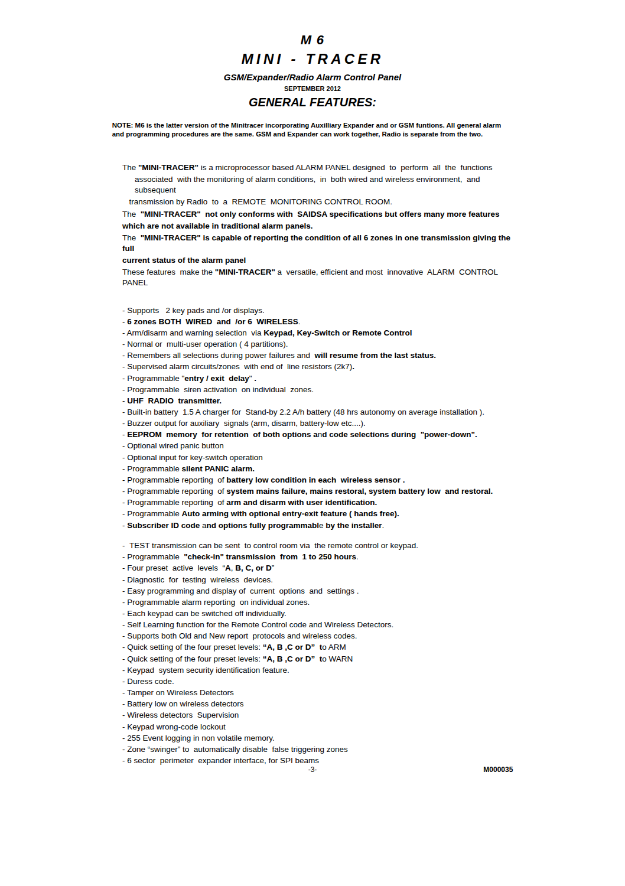M 6
MINI - TRACER
GSM/Expander/Radio Alarm Control Panel
SEPTEMBER 2012
GENERAL FEATURES:
NOTE: M6 is the latter version of the Minitracer incorporating Auxilliary Expander and or GSM funtions. All general alarm and programming procedures are the same. GSM and Expander can work together, Radio is separate from the two.
The "MINI-TRACER" is a microprocessor based ALARM PANEL designed to perform all the functions
associated with the monitoring of alarm conditions, in both wired and wireless environment, and subsequent
transmission by Radio to a REMOTE MONITORING CONTROL ROOM.
The "MINI-TRACER" not only conforms with SAIDSA specifications but offers many more features
which are not available in traditional alarm panels.
The "MINI-TRACER" is capable of reporting the condition of all 6 zones in one transmission giving the full
current status of the alarm panel
These features make the "MINI-TRACER" a versatile, efficient and most innovative ALARM CONTROL PANEL
Supports 2 key pads and /or displays.
6 zones BOTH WIRED and /or 6 WIRELESS.
Arm/disarm and warning selection via Keypad, Key-Switch or Remote Control
Normal or multi-user operation ( 4 partitions).
Remembers all selections during power failures and will resume from the last status.
Supervised alarm circuits/zones with end of line resistors (2k7).
Programmable "entry / exit delay" .
Programmable siren activation on individual zones.
UHF RADIO transmitter.
Built-in battery 1.5 A charger for Stand-by 2.2 A/h battery (48 hrs autonomy on average installation ).
Buzzer output for auxiliary signals (arm, disarm, battery-low etc....).
EEPROM memory for retention of both options and code selections during "power-down".
Optional wired panic button
Optional input for key-switch operation
Programmable silent PANIC alarm.
Programmable reporting of battery low condition in each wireless sensor .
Programmable reporting of system mains failure, mains restoral, system battery low and restoral.
Programmable reporting of arm and disarm with user identification.
Programmable Auto arming with optional entry-exit feature ( hands free).
Subscriber ID code and options fully programmable by the installer.
TEST transmission can be sent to control room via the remote control or keypad.
Programmable "check-in" transmission from 1 to 250 hours.
Four preset active levels “A, B, C, or D”
Diagnostic for testing wireless devices.
Easy programming and display of current options and settings .
Programmable alarm reporting on individual zones.
Each keypad can be switched off individually.
Self Learning function for the Remote Control code and Wireless Detectors.
Supports both Old and New report protocols and wireless codes.
Quick setting of the four preset levels: “A, B ,C or D” to ARM
Quick setting of the four preset levels: “A, B ,C or D” to WARN
Keypad system security identification feature.
Duress code.
Tamper on Wireless Detectors
Battery low on wireless detectors
Wireless detectors Supervision
Keypad wrong-code lockout
255 Event logging in non volatile memory.
Zone “swinger” to automatically disable false triggering zones
6 sector perimeter expander interface, for SPI beams
-3-
M000035